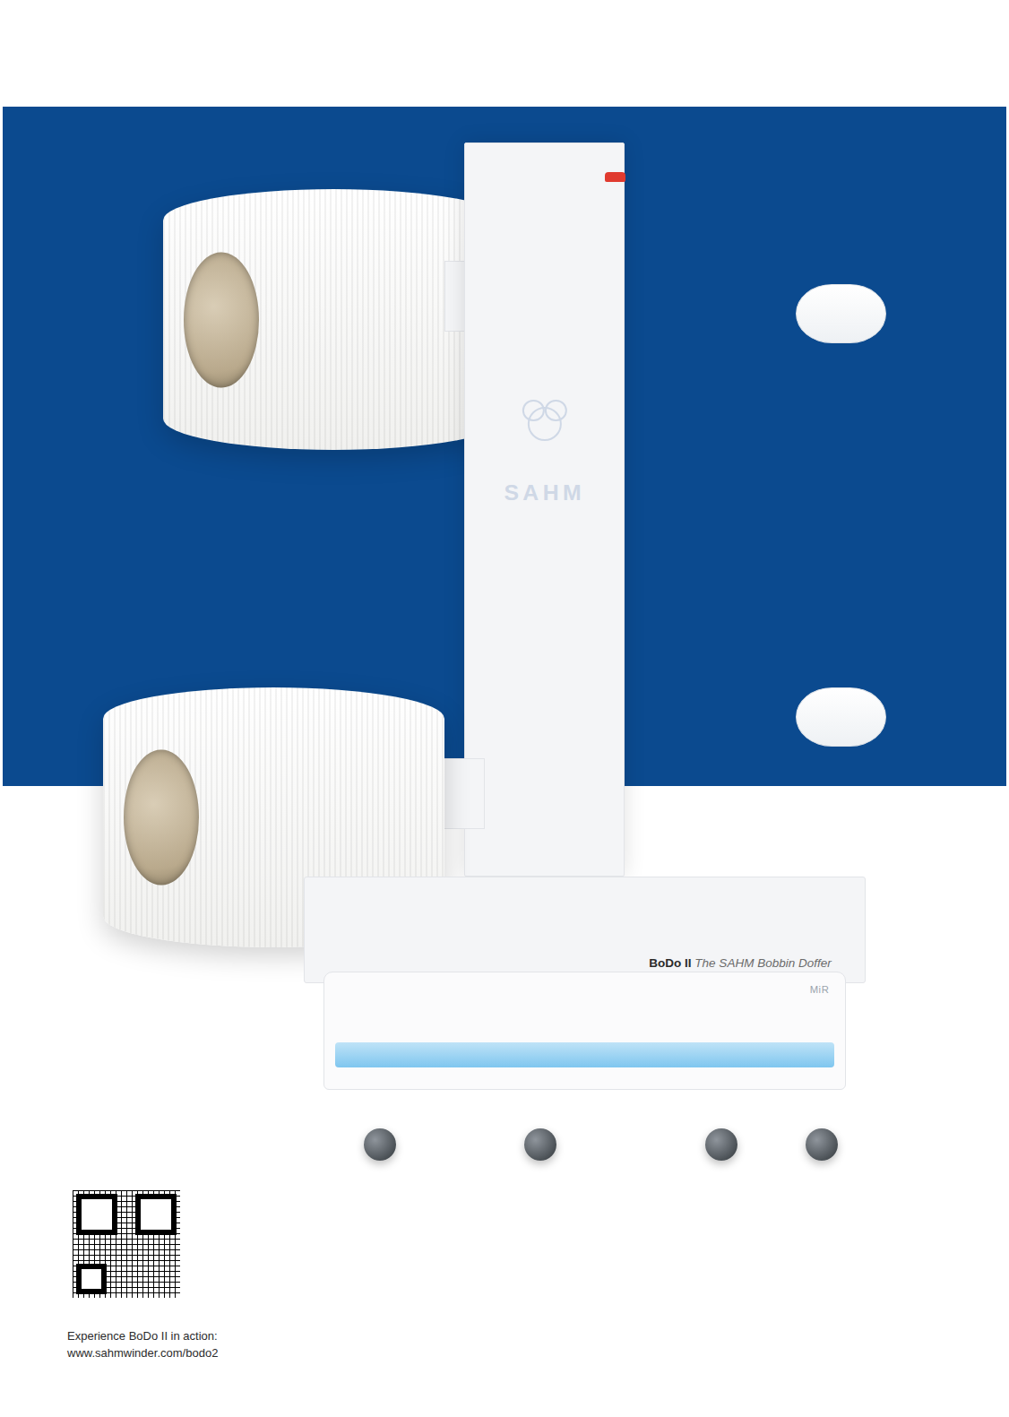BoDo II — The SAHM Bobbin Doffer
SAHM
BoDo II The SAHM Bobbin Doffer
MiR
Experience BoDo II in action:
www.sahmwinder.com/bodo2